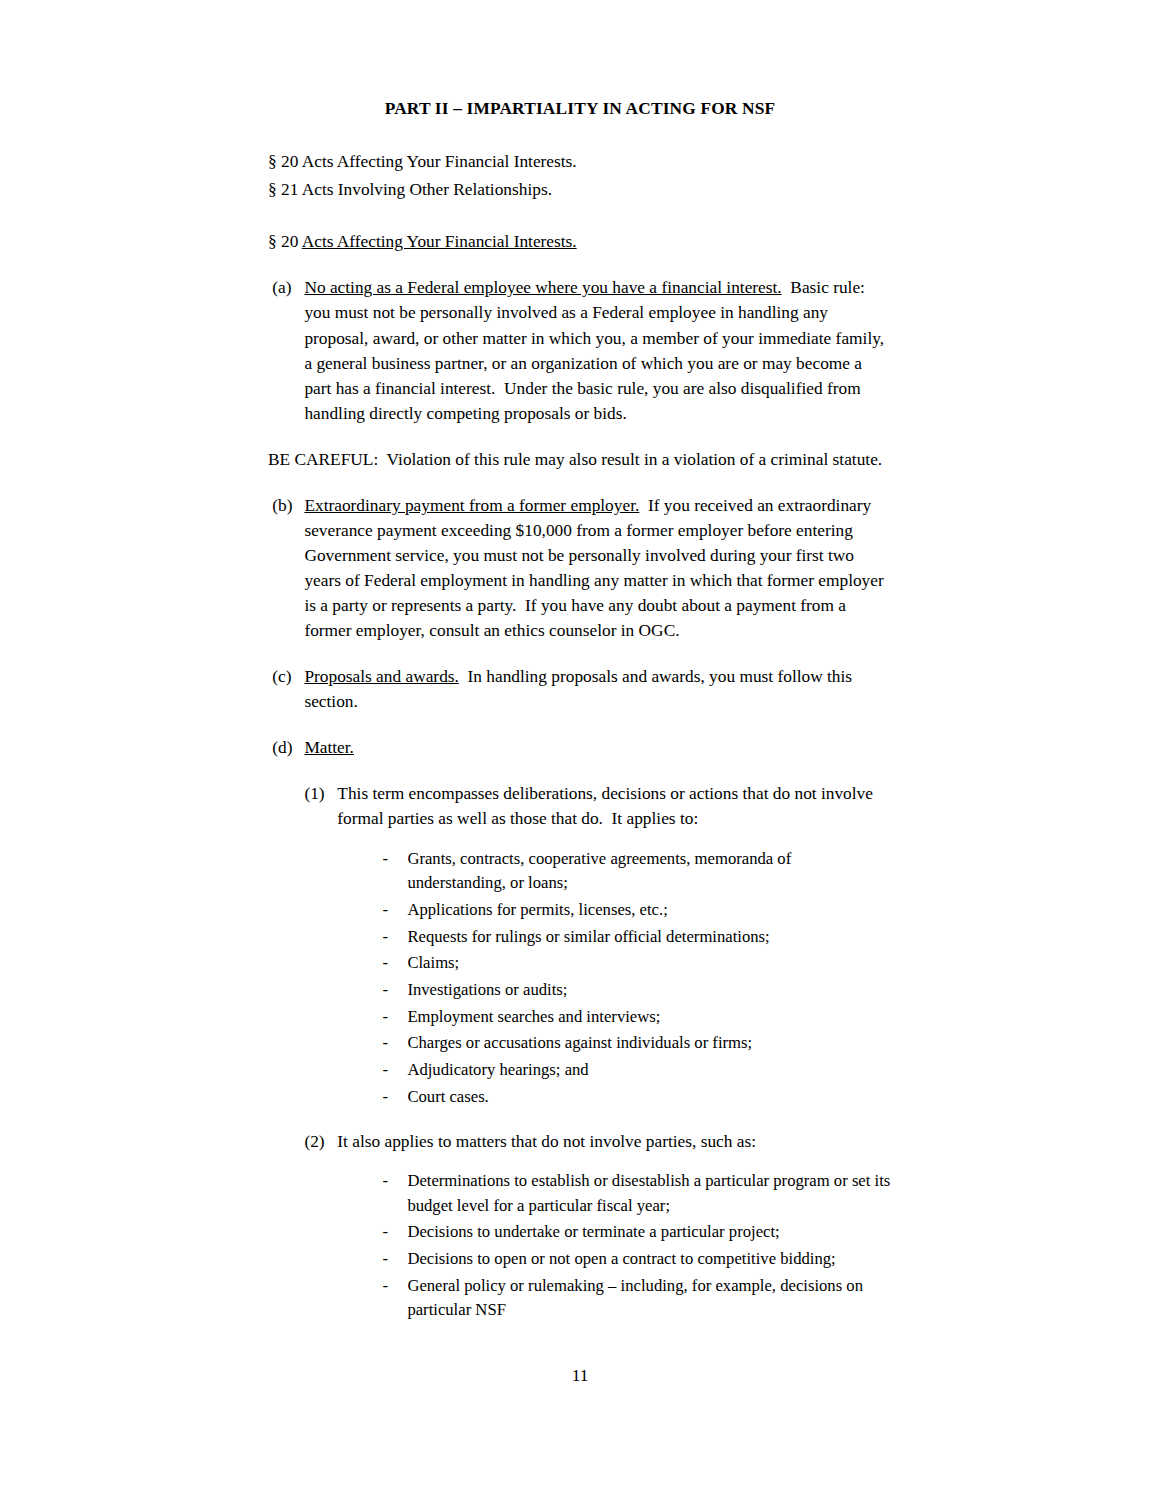PART II – IMPARTIALITY IN ACTING FOR NSF
§ 20 Acts Affecting Your Financial Interests.
§ 21 Acts Involving Other Relationships.
§ 20 Acts Affecting Your Financial Interests.
(a)
No acting as a Federal employee where you have a financial interest. Basic rule: you must not be personally involved as a Federal employee in handling any proposal, award, or other matter in which you, a member of your immediate family, a general business partner, or an organization of which you are or may become a part has a financial interest. Under the basic rule, you are also disqualified from handling directly competing proposals or bids.
BE CAREFUL: Violation of this rule may also result in a violation of a criminal statute.
(b)
Extraordinary payment from a former employer. If you received an extraordinary severance payment exceeding $10,000 from a former employer before entering Government service, you must not be personally involved during your first two years of Federal employment in handling any matter in which that former employer is a party or represents a party. If you have any doubt about a payment from a former employer, consult an ethics counselor in OGC.
(c)
Proposals and awards. In handling proposals and awards, you must follow this section.
(d)
Matter.
(1)
This term encompasses deliberations, decisions or actions that do not involve formal parties as well as those that do. It applies to:
Grants, contracts, cooperative agreements, memoranda of understanding, or loans;
Applications for permits, licenses, etc.;
Requests for rulings or similar official determinations;
Claims;
Investigations or audits;
Employment searches and interviews;
Charges or accusations against individuals or firms;
Adjudicatory hearings; and
Court cases.
(2)
It also applies to matters that do not involve parties, such as:
Determinations to establish or disestablish a particular program or set its budget level for a particular fiscal year;
Decisions to undertake or terminate a particular project;
Decisions to open or not open a contract to competitive bidding;
General policy or rulemaking – including, for example, decisions on particular NSF
11